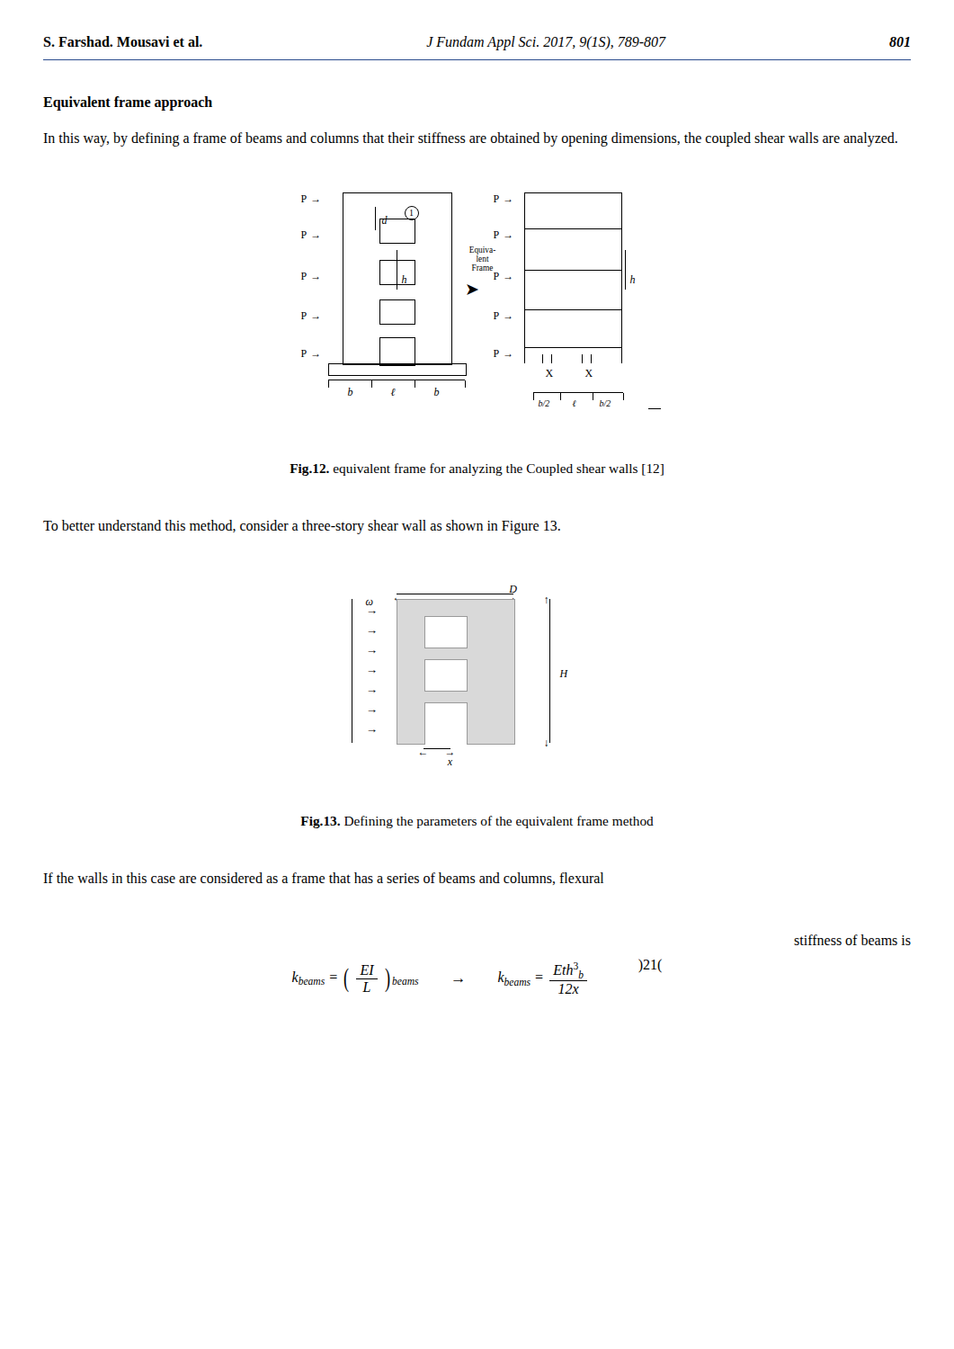S. Farshad. Mousavi et al. J Fundam Appl Sci. 2017, 9(1S), 789-807 801
Equivalent frame approach
In this way, by defining a frame of beams and columns that their stiffness are obtained by opening dimensions, the coupled shear walls are analyzed.
P P P P P
1
d
h
b ℓ b
Equiva-
lent
Frame
➤
P P P P P
h X X
b/2 ℓ b/2
Fig.12. equivalent frame for analyzing the Coupled shear walls [12]
To better understand this method, consider a three-story shear wall as shown in Figure 13.
D ← →
ω
↑ ↓ H
← → x
Fig.13. Defining the parameters of the equivalent frame method
If the walls in this case are considered as a frame that has a series of beams and columns, flexural
stiffness of beams is
kbeams = ( EI L ) beams → kbeams = Eth3 b 12x )21(